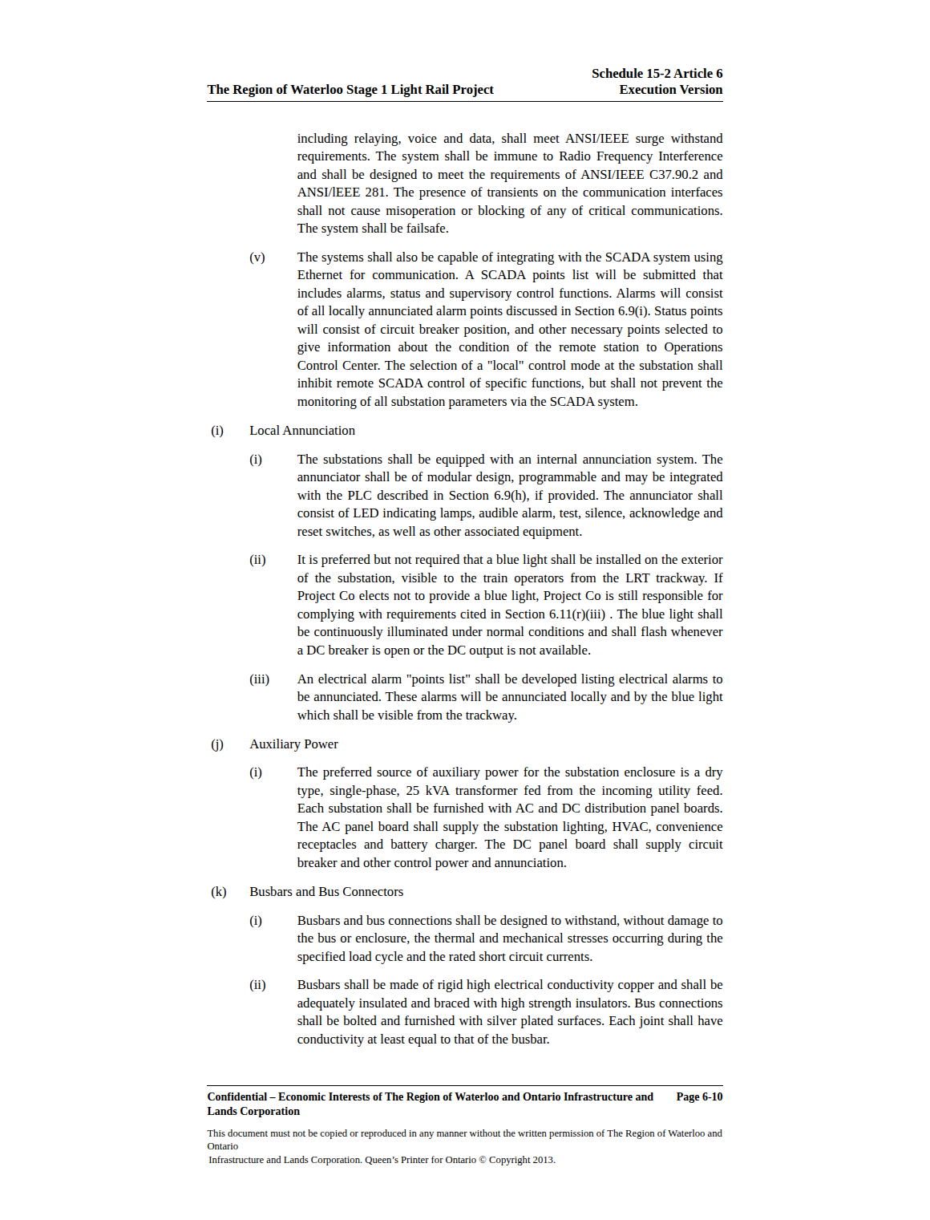The Region of Waterloo Stage 1 Light Rail Project
Schedule 15-2 Article 6
Execution Version
including relaying, voice and data, shall meet ANSI/IEEE surge withstand requirements. The system shall be immune to Radio Frequency Interference and shall be designed to meet the requirements of ANSI/IEEE C37.90.2 and ANSI/lEEE 281. The presence of transients on the communication interfaces shall not cause misoperation or blocking of any of critical communications. The system shall be failsafe.
(v)
The systems shall also be capable of integrating with the SCADA system using Ethernet for communication. A SCADA points list will be submitted that includes alarms, status and supervisory control functions. Alarms will consist of all locally annunciated alarm points discussed in Section 6.9(i). Status points will consist of circuit breaker position, and other necessary points selected to give information about the condition of the remote station to Operations Control Center. The selection of a "local" control mode at the substation shall inhibit remote SCADA control of specific functions, but shall not prevent the monitoring of all substation parameters via the SCADA system.
(i)
Local Annunciation
(i)
The substations shall be equipped with an internal annunciation system. The annunciator shall be of modular design, programmable and may be integrated with the PLC described in Section 6.9(h), if provided. The annunciator shall consist of LED indicating lamps, audible alarm, test, silence, acknowledge and reset switches, as well as other associated equipment.
(ii)
It is preferred but not required that a blue light shall be installed on the exterior of the substation, visible to the train operators from the LRT trackway. If Project Co elects not to provide a blue light, Project Co is still responsible for complying with requirements cited in Section 6.11(r)(iii) . The blue light shall be continuously illuminated under normal conditions and shall flash whenever a DC breaker is open or the DC output is not available.
(iii)
An electrical alarm "points list" shall be developed listing electrical alarms to be annunciated. These alarms will be annunciated locally and by the blue light which shall be visible from the trackway.
(j)
Auxiliary Power
(i)
The preferred source of auxiliary power for the substation enclosure is a dry type, single-phase, 25 kVA transformer fed from the incoming utility feed. Each substation shall be furnished with AC and DC distribution panel boards. The AC panel board shall supply the substation lighting, HVAC, convenience receptacles and battery charger. The DC panel board shall supply circuit breaker and other control power and annunciation.
(k)
Busbars and Bus Connectors
(i)
Busbars and bus connections shall be designed to withstand, without damage to the bus or enclosure, the thermal and mechanical stresses occurring during the specified load cycle and the rated short circuit currents.
(ii)
Busbars shall be made of rigid high electrical conductivity copper and shall be adequately insulated and braced with high strength insulators. Bus connections shall be bolted and furnished with silver plated surfaces. Each joint shall have conductivity at least equal to that of the busbar.
Confidential – Economic Interests of The Region of Waterloo and Ontario Infrastructure and Lands Corporation
Page 6-10
This document must not be copied or reproduced in any manner without the written permission of The Region of Waterloo and Ontario
Infrastructure and Lands Corporation. Queen’s Printer for Ontario © Copyright 2013.